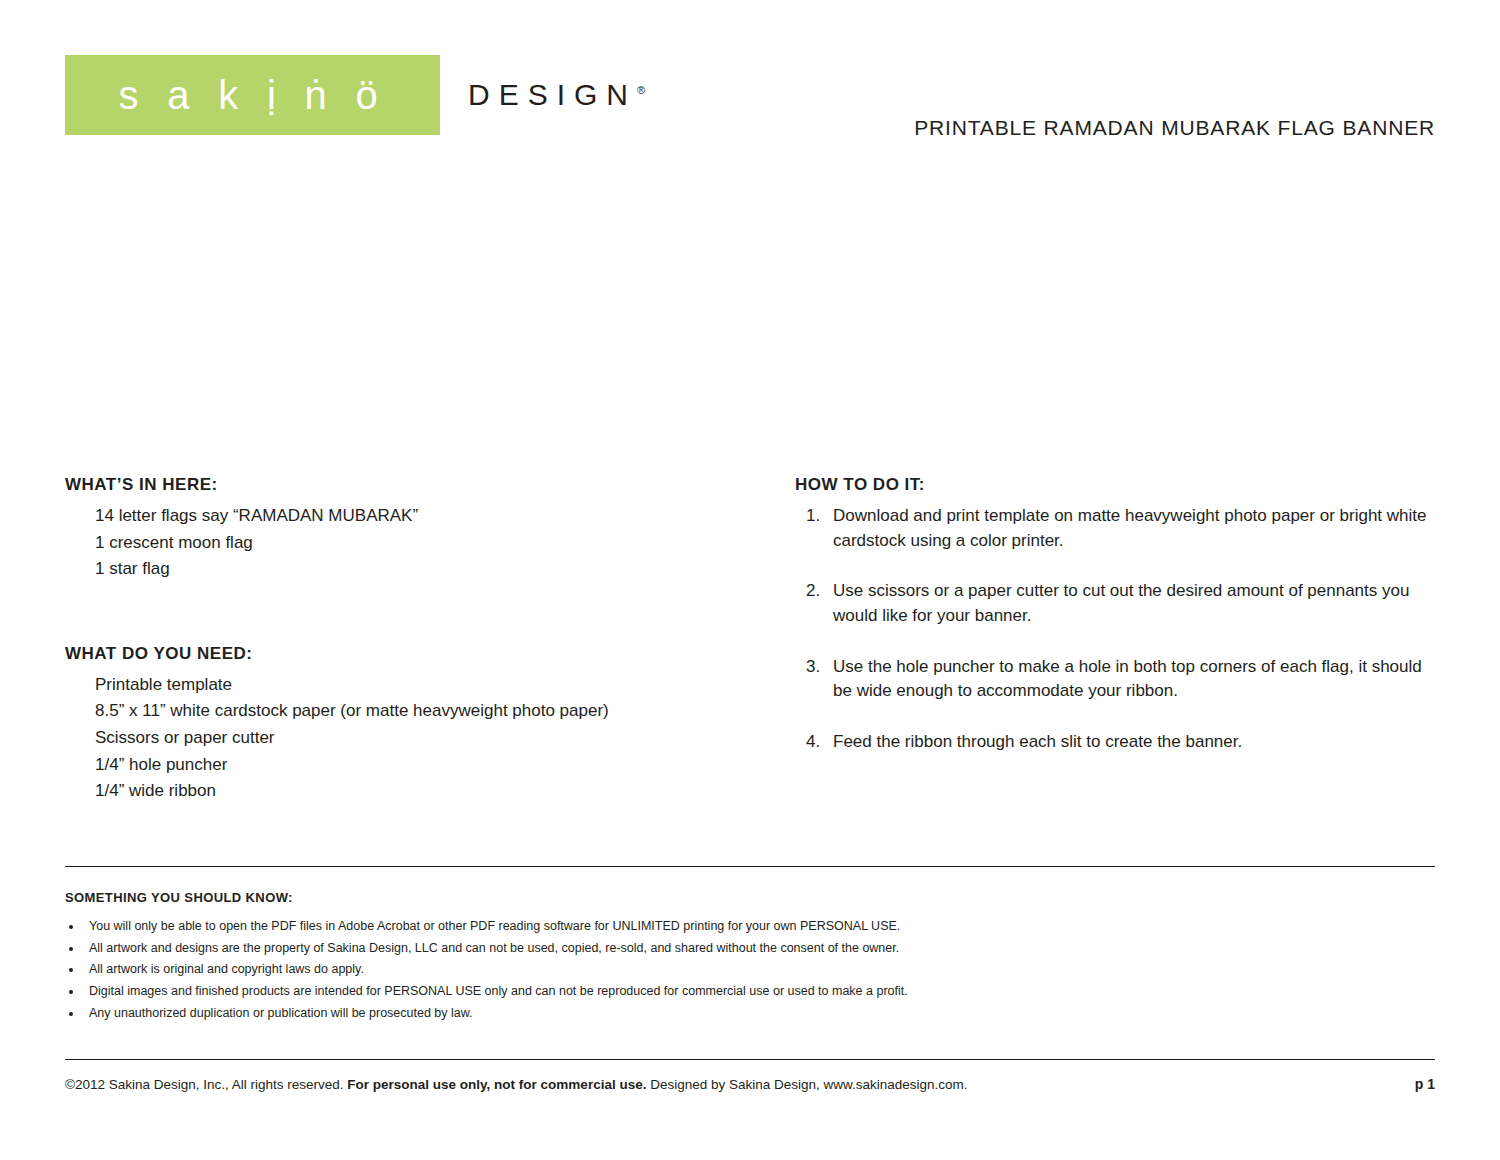s a k ị ṅ ö
DESIGN®
PRINTABLE RAMADAN MUBARAK FLAG BANNER
What’s in here:
14 letter flags say “RAMADAN MUBARAK”
1 crescent moon flag
1 star flag
What do you need:
Printable template
8.5” x 11” white cardstock paper (or matte heavyweight photo paper)
Scissors or paper cutter
1/4” hole puncher
1/4” wide ribbon
How to do it:
Download and print template on matte heavyweight photo paper or bright white cardstock using a color printer.
Use scissors or a paper cutter to cut out the desired amount of pennants you would like for your banner.
Use the hole puncher to make a hole in both top corners of each flag, it should be wide enough to accommodate your ribbon.
Feed the ribbon through each slit to create the banner.
Something you should know:
You will only be able to open the PDF files in Adobe Acrobat or other PDF reading software for UNLIMITED printing for your own PERSONAL USE.
All artwork and designs are the property of Sakina Design, LLC and can not be used, copied, re-sold, and shared without the consent of the owner.
All artwork is original and copyright laws do apply.
Digital images and finished products are intended for PERSONAL USE only and can not be reproduced for commercial use or used to make a profit.
Any unauthorized duplication or publication will be prosecuted by law.
©2012 Sakina Design, Inc., All rights reserved. For personal use only, not for commercial use. Designed by Sakina Design, www.sakinadesign.com.
p 1